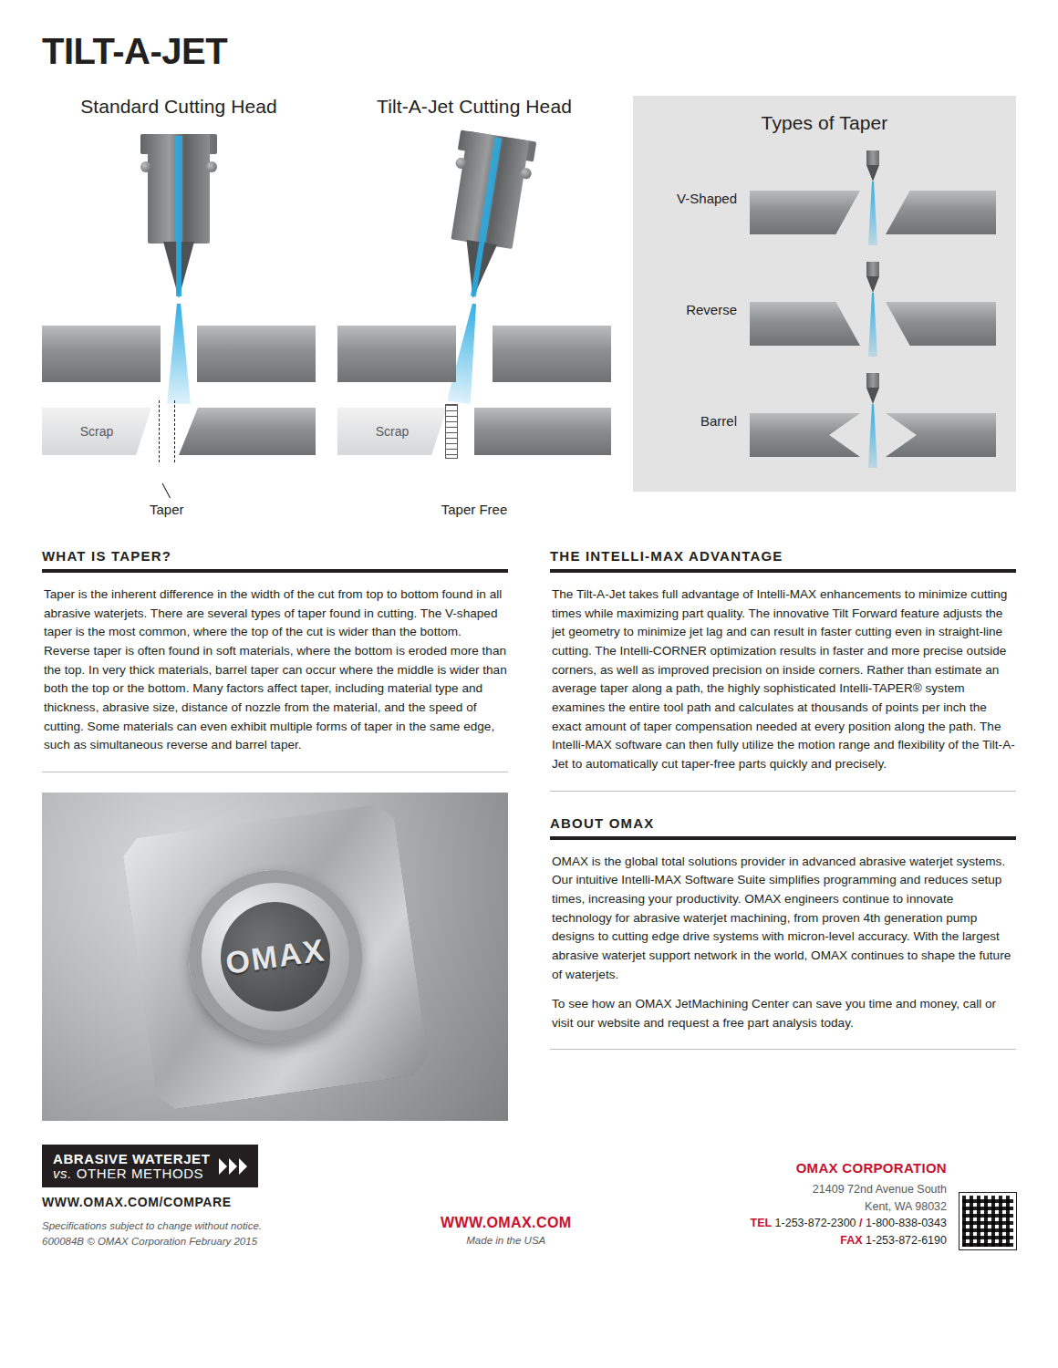TILT-A-JET
Standard Cutting Head
Scrap
Taper
Tilt-A-Jet Cutting Head
Scrap
Taper Free
Types of Taper
V-Shaped
Reverse
Barrel
WHAT IS TAPER?
Taper is the inherent difference in the width of the cut from top to bottom found in all abrasive waterjets. There are several types of taper found in cutting. The V-shaped taper is the most common, where the top of the cut is wider than the bottom. Reverse taper is often found in soft materials, where the bottom is eroded more than the top. In very thick materials, barrel taper can occur where the middle is wider than both the top or the bottom. Many factors affect taper, including material type and thickness, abrasive size, distance of nozzle from the material, and the speed of cutting. Some materials can even exhibit multiple forms of taper in the same edge, such as simultaneous reverse and barrel taper.
OMAX
THE INTELLI-MAX ADVANTAGE
The Tilt-A-Jet takes full advantage of Intelli-MAX enhancements to minimize cutting times while maximizing part quality. The innovative Tilt Forward feature adjusts the jet geometry to minimize jet lag and can result in faster cutting even in straight-line cutting. The Intelli-CORNER optimization results in faster and more precise outside corners, as well as improved precision on inside corners. Rather than estimate an average taper along a path, the highly sophisticated Intelli-TAPER® system examines the entire tool path and calculates at thousands of points per inch the exact amount of taper compensation needed at every position along the path. The Intelli-MAX software can then fully utilize the motion range and flexibility of the Tilt-A-Jet to automatically cut taper-free parts quickly and precisely.
ABOUT OMAX
OMAX is the global total solutions provider in advanced abrasive waterjet systems. Our intuitive Intelli-MAX Software Suite simplifies programming and reduces setup times, increasing your productivity. OMAX engineers continue to innovate technology for abrasive waterjet machining, from proven 4th generation pump designs to cutting edge drive systems with micron-level accuracy. With the largest abrasive waterjet support network in the world, OMAX continues to shape the future of waterjets.
To see how an OMAX JetMachining Center can save you time and money, call or visit our website and request a free part analysis today.
ABRASIVE WATERJET
vs. OTHER METHODS
WWW.OMAX.COM/COMPARE
Specifications subject to change without notice.
600084B © OMAX Corporation February 2015
WWW.OMAX.COM
Made in the USA
OMAX CORPORATION
21409 72nd Avenue South
Kent, WA 98032
TEL 1-253-872-2300 / 1-800-838-0343
FAX 1-253-872-6190